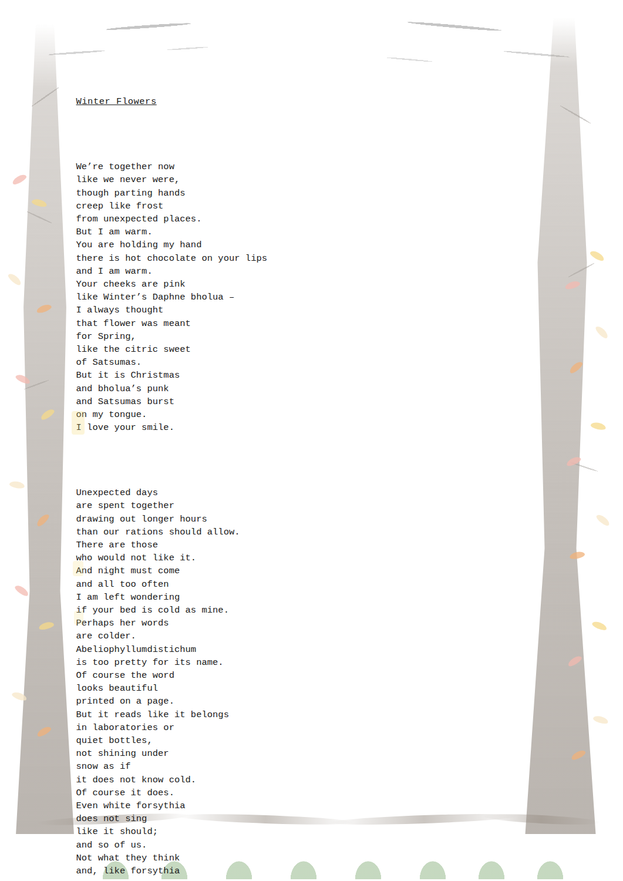Winter Flowers
We’re together now like we never were, though parting hands creep like frost from unexpected places. But I am warm. You are holding my hand there is hot chocolate on your lips and I am warm. Your cheeks are pink like Winter’s Daphne bholua – I always thought that flower was meant for Spring, like the citric sweet of Satsumas. But it is Christmas and bholua’s punk and Satsumas burst on my tongue. I love your smile.
Unexpected days are spent together drawing out longer hours than our rations should allow. There are those who would not like it. And night must come and all too often I am left wondering if your bed is cold as mine. Perhaps her words are colder. Abeliophyllumdistichum is too pretty for its name. Of course the word looks beautiful printed on a page. But it reads like it belongs in laboratories or quiet bottles, not shining under snow as if it does not know cold. Of course it does. Even white forsythia does not sing like it should; and so of us. Not what they think and, like forsythia when Spring turns to Summer, as we part we shrivel